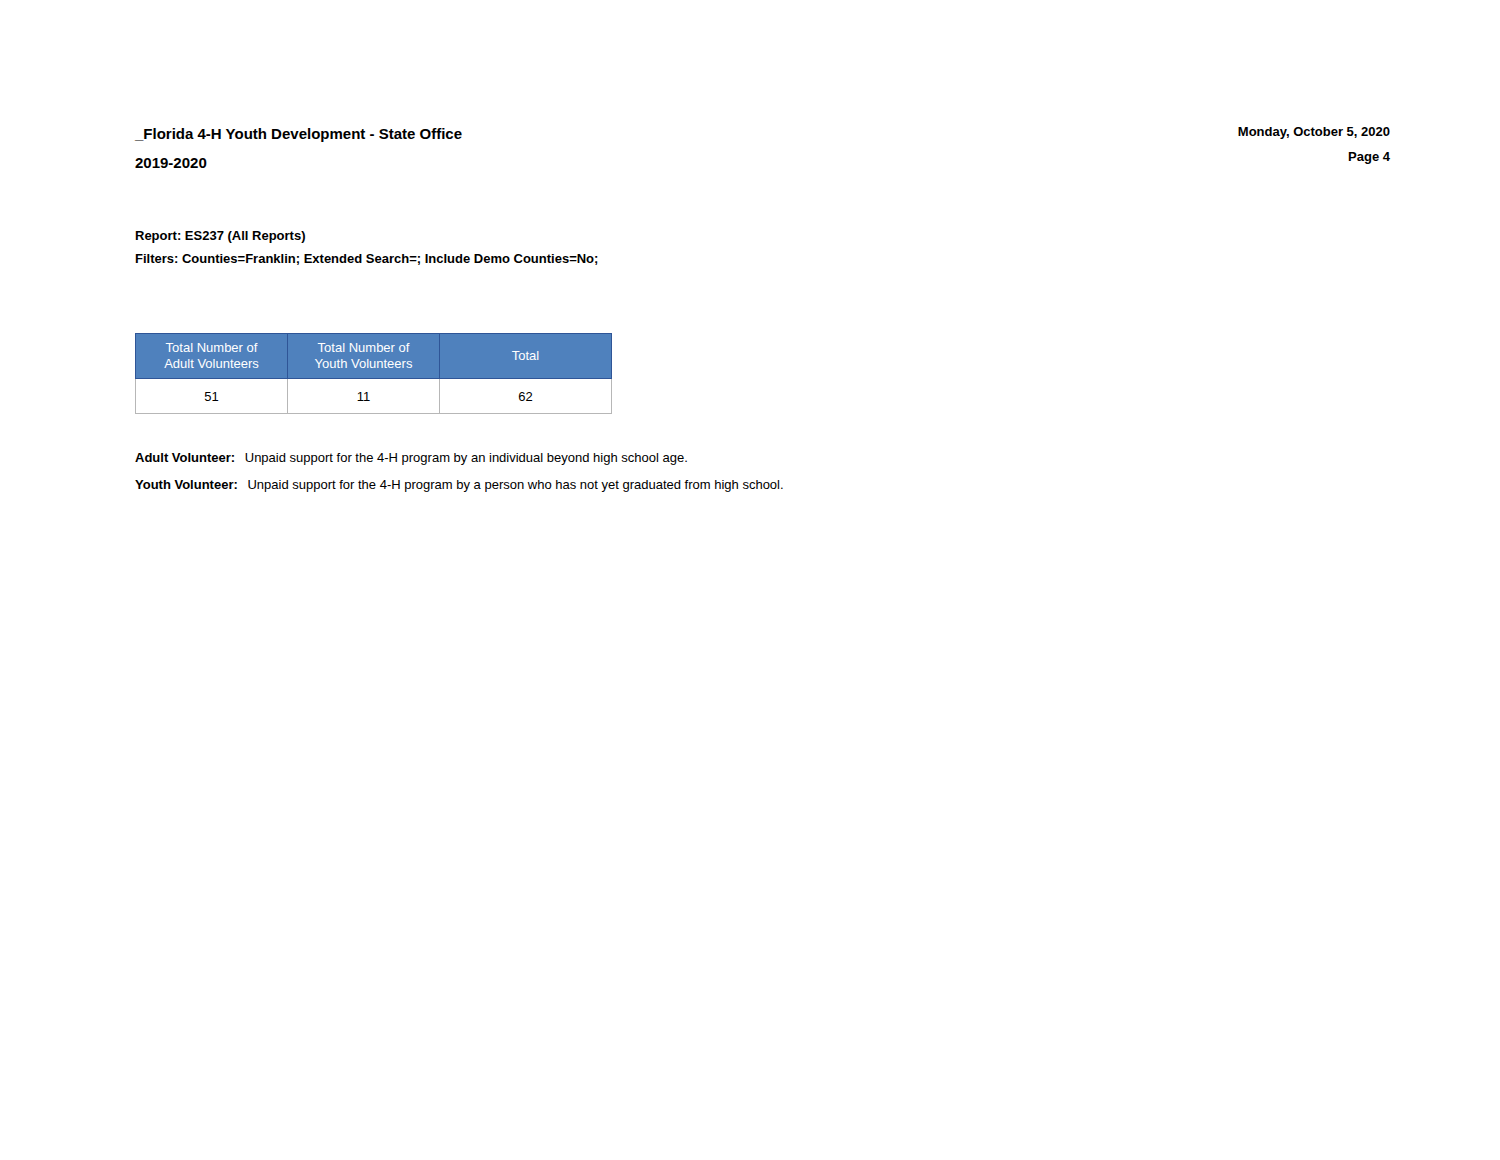_Florida 4-H Youth Development - State Office
2019-2020
Monday, October 5, 2020
Page 4
Report: ES237 (All Reports)
Filters: Counties=Franklin; Extended Search=; Include Demo Counties=No;
| Total Number of Adult Volunteers | Total Number of Youth Volunteers | Total |
| --- | --- | --- |
| 51 | 11 | 62 |
Adult Volunteer: Unpaid support for the 4-H program by an individual beyond high school age.
Youth Volunteer: Unpaid support for the 4-H program by a person who has not yet graduated from high school.